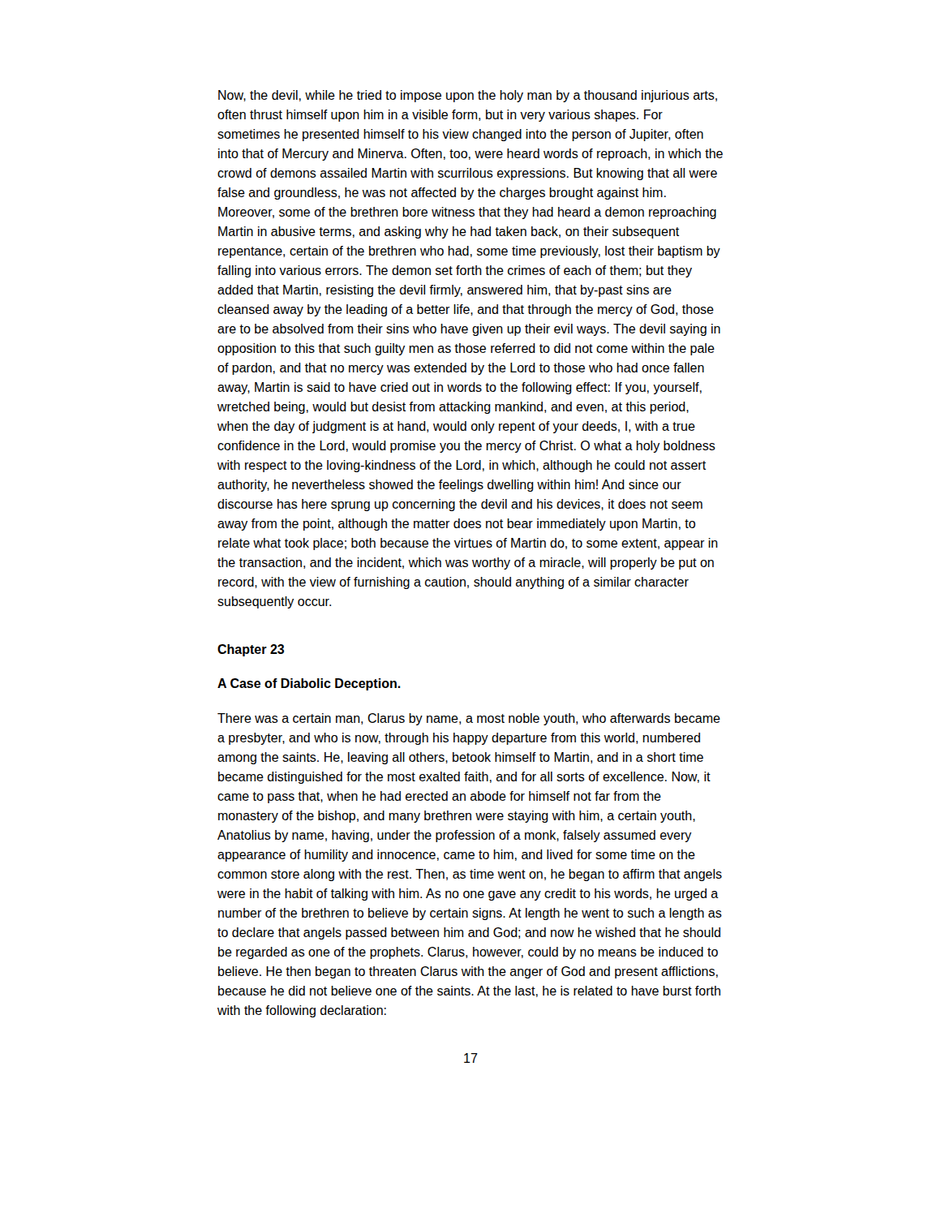Now, the devil, while he tried to impose upon the holy man by a thousand injurious arts, often thrust himself upon him in a visible form, but in very various shapes. For sometimes he presented himself to his view changed into the person of Jupiter, often into that of Mercury and Minerva. Often, too, were heard words of reproach, in which the crowd of demons assailed Martin with scurrilous expressions. But knowing that all were false and groundless, he was not affected by the charges brought against him. Moreover, some of the brethren bore witness that they had heard a demon reproaching Martin in abusive terms, and asking why he had taken back, on their subsequent repentance, certain of the brethren who had, some time previously, lost their baptism by falling into various errors. The demon set forth the crimes of each of them; but they added that Martin, resisting the devil firmly, answered him, that by-past sins are cleansed away by the leading of a better life, and that through the mercy of God, those are to be absolved from their sins who have given up their evil ways. The devil saying in opposition to this that such guilty men as those referred to did not come within the pale of pardon, and that no mercy was extended by the Lord to those who had once fallen away, Martin is said to have cried out in words to the following effect: If you, yourself, wretched being, would but desist from attacking mankind, and even, at this period, when the day of judgment is at hand, would only repent of your deeds, I, with a true confidence in the Lord, would promise you the mercy of Christ. O what a holy boldness with respect to the loving-kindness of the Lord, in which, although he could not assert authority, he nevertheless showed the feelings dwelling within him! And since our discourse has here sprung up concerning the devil and his devices, it does not seem away from the point, although the matter does not bear immediately upon Martin, to relate what took place; both because the virtues of Martin do, to some extent, appear in the transaction, and the incident, which was worthy of a miracle, will properly be put on record, with the view of furnishing a caution, should anything of a similar character subsequently occur.
Chapter 23
A Case of Diabolic Deception.
There was a certain man, Clarus by name, a most noble youth, who afterwards became a presbyter, and who is now, through his happy departure from this world, numbered among the saints. He, leaving all others, betook himself to Martin, and in a short time became distinguished for the most exalted faith, and for all sorts of excellence. Now, it came to pass that, when he had erected an abode for himself not far from the monastery of the bishop, and many brethren were staying with him, a certain youth, Anatolius by name, having, under the profession of a monk, falsely assumed every appearance of humility and innocence, came to him, and lived for some time on the common store along with the rest. Then, as time went on, he began to affirm that angels were in the habit of talking with him. As no one gave any credit to his words, he urged a number of the brethren to believe by certain signs. At length he went to such a length as to declare that angels passed between him and God; and now he wished that he should be regarded as one of the prophets. Clarus, however, could by no means be induced to believe. He then began to threaten Clarus with the anger of God and present afflictions, because he did not believe one of the saints. At the last, he is related to have burst forth with the following declaration:
17